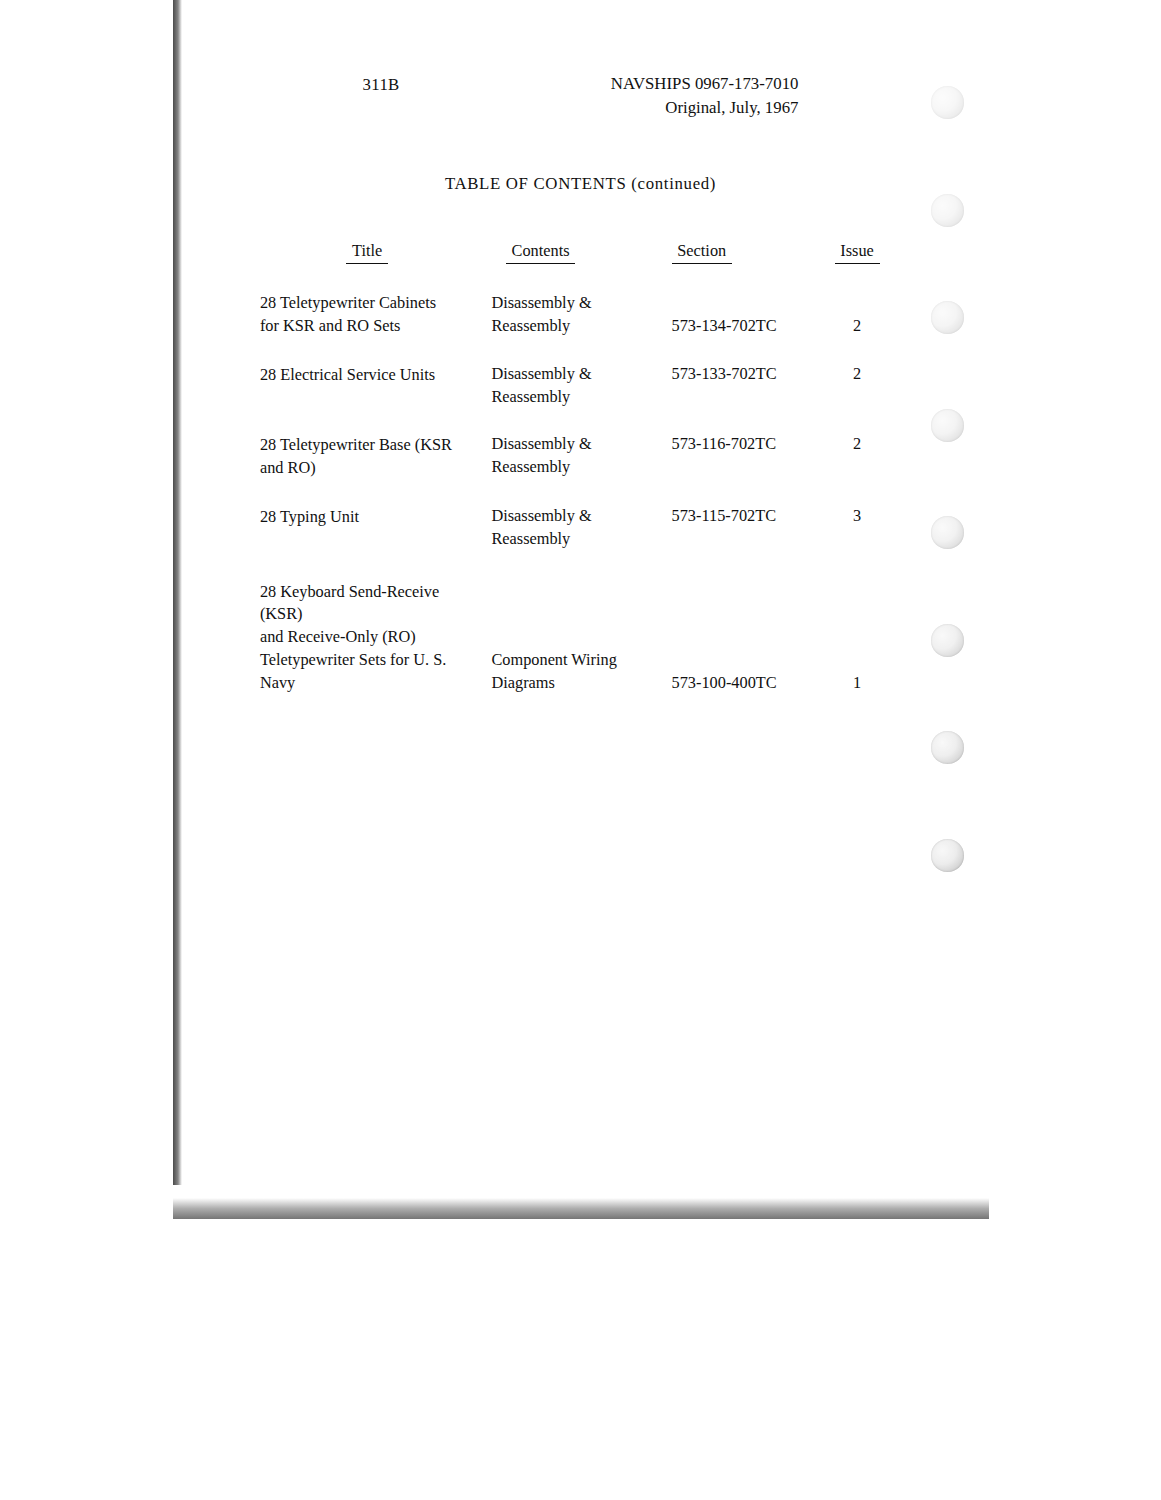311B
NAVSHIPS 0967-173-7010
Original, July, 1967
TABLE OF CONTENTS (continued)
| Title | Contents | Section | Issue |
| --- | --- | --- | --- |
| 28 Teletypewriter Cabinets for KSR and RO Sets | Disassembly & Reassembly | 573-134-702TC | 2 |
| 28 Electrical Service Units | Disassembly & Reassembly | 573-133-702TC | 2 |
| 28 Teletypewriter Base (KSR and RO) | Disassembly & Reassembly | 573-116-702TC | 2 |
| 28 Typing Unit | Disassembly & Reassembly | 573-115-702TC | 3 |
| 28 Keyboard Send-Receive (KSR) and Receive-Only (RO) Teletypewriter Sets for U. S. Navy | Component Wiring Diagrams | 573-100-400TC | 1 |